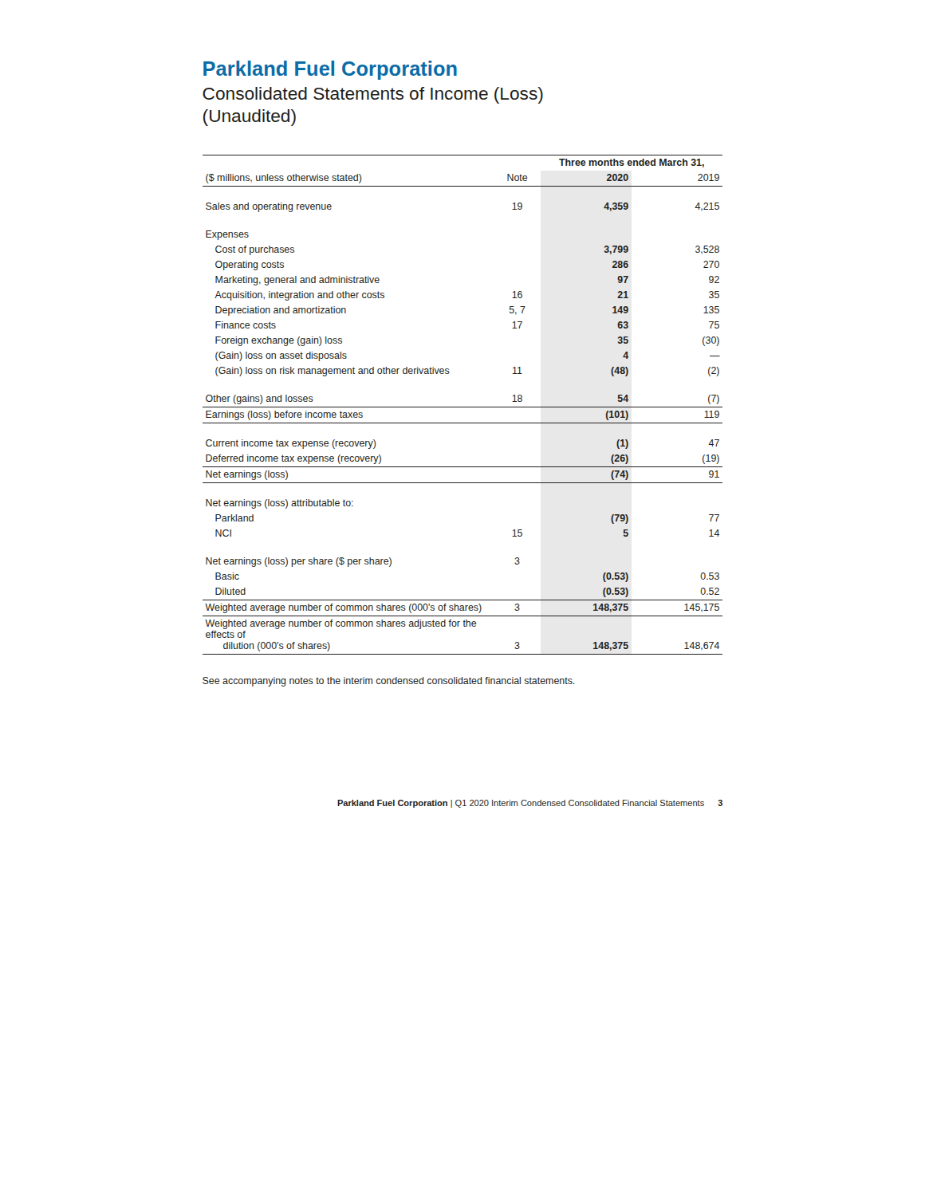Parkland Fuel Corporation
Consolidated Statements of Income (Loss)
(Unaudited)
| | | Three months ended March 31, |
| ($ millions, unless otherwise stated) | Note | 2020 | 2019 |
| Sales and operating revenue | 19 | 4,359 | 4,215 |
| Expenses | | | |
| Cost of purchases | | 3,799 | 3,528 |
| Operating costs | | 286 | 270 |
| Marketing, general and administrative | | 97 | 92 |
| Acquisition, integration and other costs | 16 | 21 | 35 |
| Depreciation and amortization | 5, 7 | 149 | 135 |
| Finance costs | 17 | 63 | 75 |
| Foreign exchange (gain) loss | | 35 | (30) |
| (Gain) loss on asset disposals | | 4 | — |
| (Gain) loss on risk management and other derivatives | 11 | (48) | (2) |
| Other (gains) and losses | 18 | 54 | (7) |
| Earnings (loss) before income taxes | | (101) | 119 |
| Current income tax expense (recovery) | | (1) | 47 |
| Deferred income tax expense (recovery) | | (26) | (19) |
| Net earnings (loss) | | (74) | 91 |
| Net earnings (loss) attributable to: | | | |
| Parkland | | (79) | 77 |
| NCI | 15 | 5 | 14 |
| Net earnings (loss) per share ($ per share) | 3 | | |
| Basic | | (0.53) | 0.53 |
| Diluted | | (0.53) | 0.52 |
| Weighted average number of common shares (000's of shares) | 3 | 148,375 | 145,175 |
| Weighted average number of common shares adjusted for the effects of dilution (000's of shares) | 3 | 148,375 | 148,674 |
See accompanying notes to the interim condensed consolidated financial statements.
Parkland Fuel Corporation | Q1 2020 Interim Condensed Consolidated Financial Statements 3